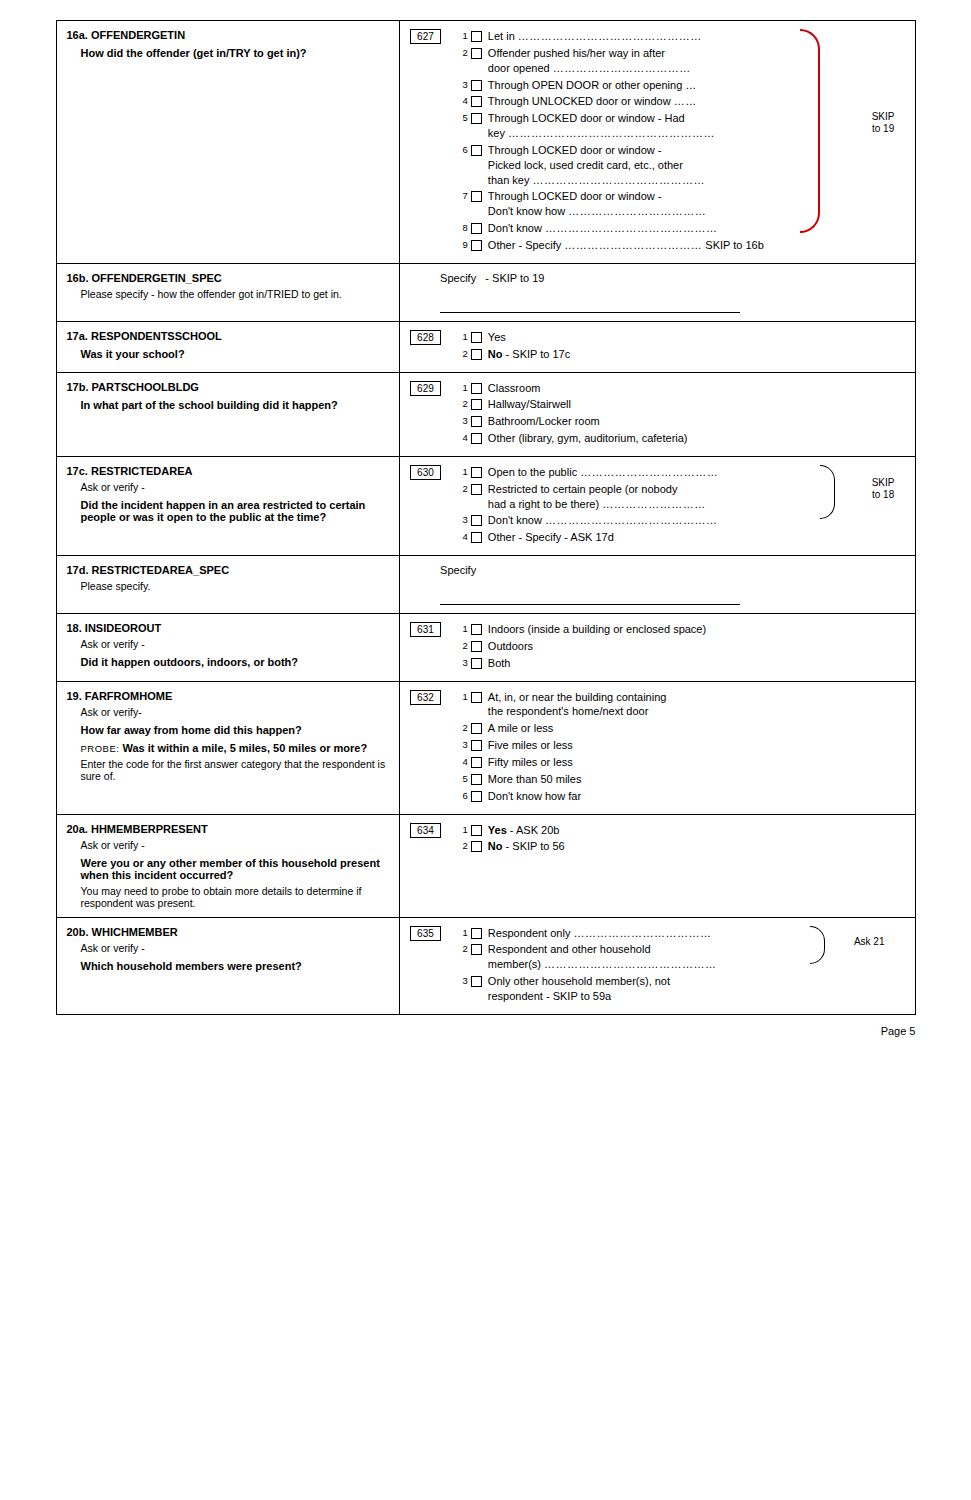| 16a. OFFENDERGETIN How did the offender (get in/TRY to get in)? | 627 1 Let in ………………………………………… 2 Offender pushed his/her way in after door opened ……………………………… 3 Through OPEN DOOR or other opening … 4 Through UNLOCKED door or window …… 5 Through LOCKED door or window - Had key ……………………………………………… 6 Through LOCKED door or window - Picked lock, used credit card, etc., other than key ……………………………………… 7 Through LOCKED door or window - Don't know how ……………………………… 8 Don't know ……………………………………… 9 Other - Specify ……………………………… SKIP to 16b SKIP to 19 |
| 16b. OFFENDERGETIN_SPEC Please specify - how the offender got in/TRIED to get in. | Specify - SKIP to 19 |
| 17a. RESPONDENTSSCHOOL Was it your school? | 628 1 Yes 2 No - SKIP to 17c |
| 17b. PARTSCHOOLBLDG In what part of the school building did it happen? | 629 1 Classroom 2 Hallway/Stairwell 3 Bathroom/Locker room 4 Other (library, gym, auditorium, cafeteria) |
| 17c. RESTRICTEDAREA Ask or verify - Did the incident happen in an area restricted to certain people or was it open to the public at the time? | 630 1 Open to the public ……………………………… 2 Restricted to certain people (or nobody had a right to be there) ……………………… 3 Don't know ……………………………………… 4 Other - Specify - ASK 17d SKIP to 18 |
| 17d. RESTRICTEDAREA_SPEC Please specify. | Specify |
| 18. INSIDEOROUT Ask or verify - Did it happen outdoors, indoors, or both? | 631 1 Indoors (inside a building or enclosed space) 2 Outdoors 3 Both |
| 19. FARFROMHOME Ask or verify- How far away from home did this happen? PROBE: Was it within a mile, 5 miles, 50 miles or more? Enter the code for the first answer category that the respondent is sure of. | 632 1 At, in, or near the building containing the respondent's home/next door 2 A mile or less 3 Five miles or less 4 Fifty miles or less 5 More than 50 miles 6 Don't know how far |
| 20a. HHMEMBERPRESENT Ask or verify - Were you or any other member of this household present when this incident occurred? You may need to probe to obtain more details to determine if respondent was present. | 634 1 Yes - ASK 20b 2 No - SKIP to 56 |
| 20b. WHICHMEMBER Ask or verify - Which household members were present? | 635 1 Respondent only ……………………………… 2 Respondent and other household member(s) ……………………………………… 3 Only other household member(s), not respondent - SKIP to 59a Ask 21 |
Page 5